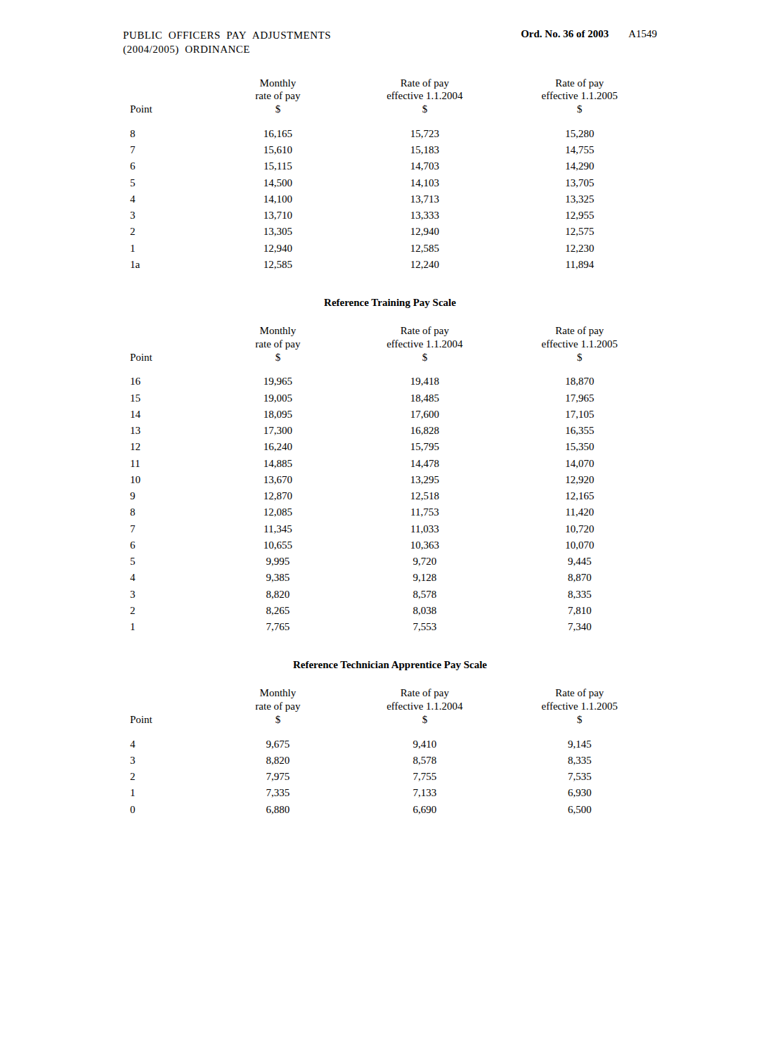PUBLIC OFFICERS PAY ADJUSTMENTS
(2004/2005) ORDINANCE
Ord. No. 36 of 2003 A1549
| Point | Monthly rate of pay $ | Rate of pay effective 1.1.2004 $ | Rate of pay effective 1.1.2005 $ |
| --- | --- | --- | --- |
| 8 | 16,165 | 15,723 | 15,280 |
| 7 | 15,610 | 15,183 | 14,755 |
| 6 | 15,115 | 14,703 | 14,290 |
| 5 | 14,500 | 14,103 | 13,705 |
| 4 | 14,100 | 13,713 | 13,325 |
| 3 | 13,710 | 13,333 | 12,955 |
| 2 | 13,305 | 12,940 | 12,575 |
| 1 | 12,940 | 12,585 | 12,230 |
| 1a | 12,585 | 12,240 | 11,894 |
Reference Training Pay Scale
| Point | Monthly rate of pay $ | Rate of pay effective 1.1.2004 $ | Rate of pay effective 1.1.2005 $ |
| --- | --- | --- | --- |
| 16 | 19,965 | 19,418 | 18,870 |
| 15 | 19,005 | 18,485 | 17,965 |
| 14 | 18,095 | 17,600 | 17,105 |
| 13 | 17,300 | 16,828 | 16,355 |
| 12 | 16,240 | 15,795 | 15,350 |
| 11 | 14,885 | 14,478 | 14,070 |
| 10 | 13,670 | 13,295 | 12,920 |
| 9 | 12,870 | 12,518 | 12,165 |
| 8 | 12,085 | 11,753 | 11,420 |
| 7 | 11,345 | 11,033 | 10,720 |
| 6 | 10,655 | 10,363 | 10,070 |
| 5 | 9,995 | 9,720 | 9,445 |
| 4 | 9,385 | 9,128 | 8,870 |
| 3 | 8,820 | 8,578 | 8,335 |
| 2 | 8,265 | 8,038 | 7,810 |
| 1 | 7,765 | 7,553 | 7,340 |
Reference Technician Apprentice Pay Scale
| Point | Monthly rate of pay $ | Rate of pay effective 1.1.2004 $ | Rate of pay effective 1.1.2005 $ |
| --- | --- | --- | --- |
| 4 | 9,675 | 9,410 | 9,145 |
| 3 | 8,820 | 8,578 | 8,335 |
| 2 | 7,975 | 7,755 | 7,535 |
| 1 | 7,335 | 7,133 | 6,930 |
| 0 | 6,880 | 6,690 | 6,500 |